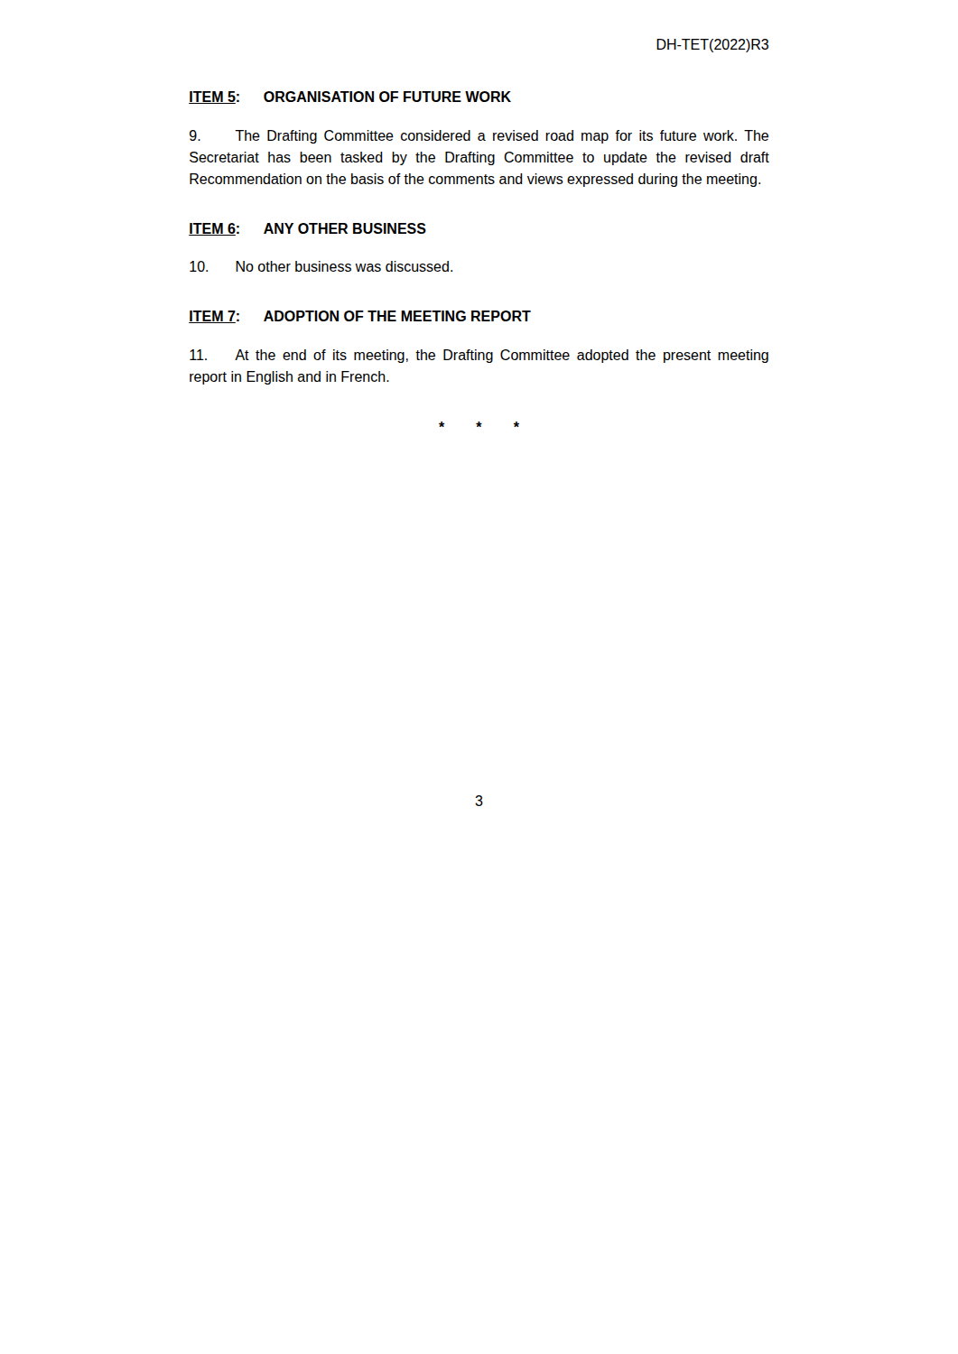DH-TET(2022)R3
ITEM 5: ORGANISATION OF FUTURE WORK
9. The Drafting Committee considered a revised road map for its future work. The Secretariat has been tasked by the Drafting Committee to update the revised draft Recommendation on the basis of the comments and views expressed during the meeting.
ITEM 6: ANY OTHER BUSINESS
10. No other business was discussed.
ITEM 7: ADOPTION OF THE MEETING REPORT
11. At the end of its meeting, the Drafting Committee adopted the present meeting report in English and in French.
***
3